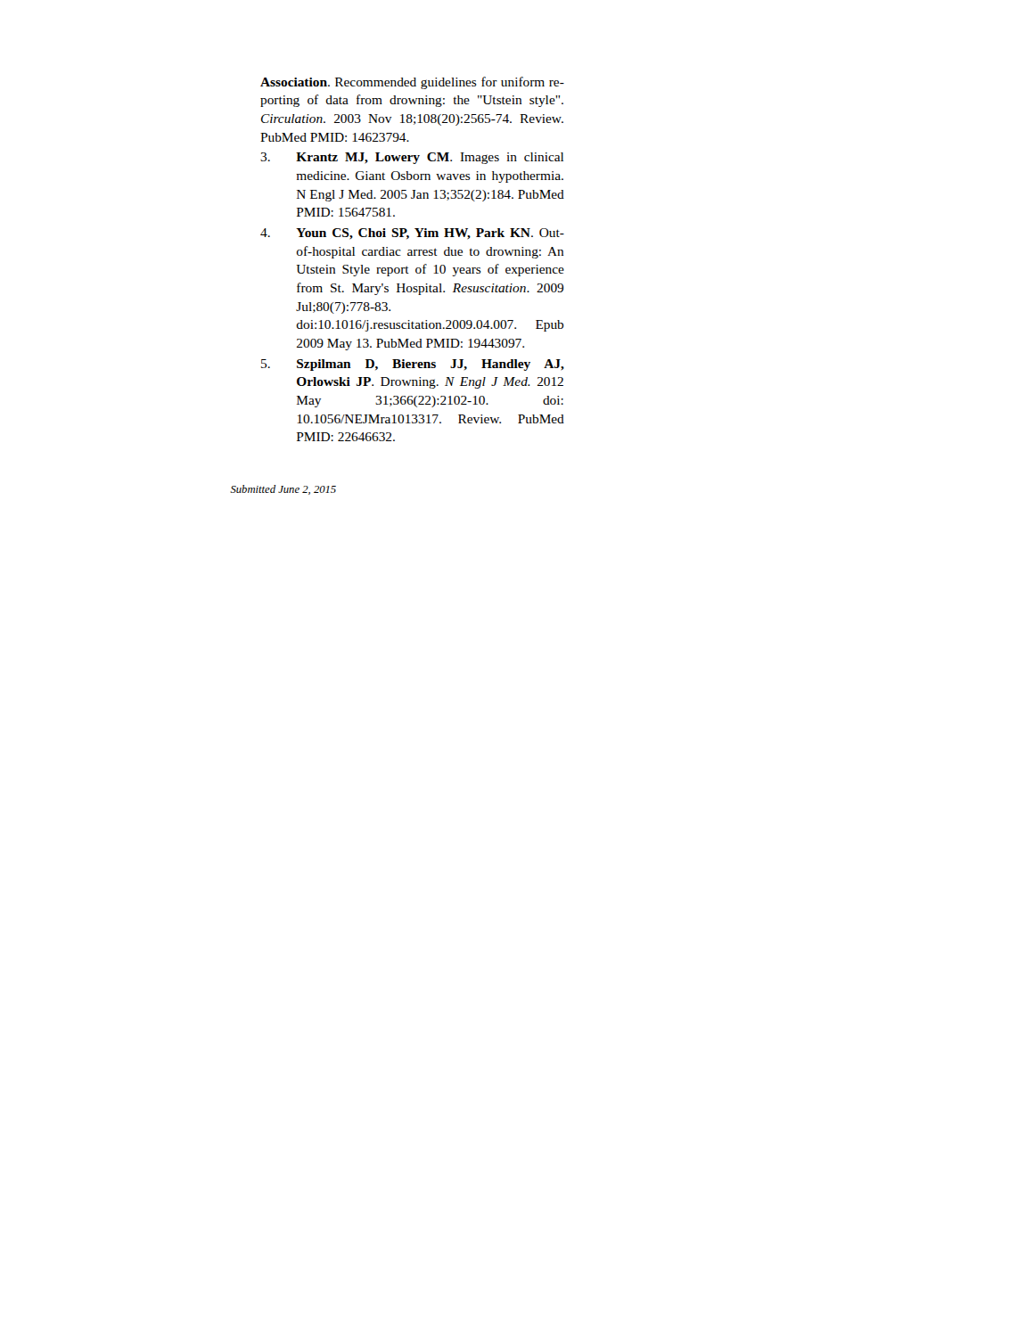Association. Recommended guidelines for uniform reporting of data from drowning: the "Utstein style". Circulation. 2003 Nov 18;108(20):2565-74. Review. PubMed PMID: 14623794.
3. Krantz MJ, Lowery CM. Images in clinical medicine. Giant Osborn waves in hypothermia. N Engl J Med. 2005 Jan 13;352(2):184. PubMed PMID: 15647581.
4. Youn CS, Choi SP, Yim HW, Park KN. Out-of-hospital cardiac arrest due to drowning: An Utstein Style report of 10 years of experience from St. Mary's Hospital. Resuscitation. 2009 Jul;80(7):778-83. doi:10.1016/j.resuscitation.2009.04.007. Epub 2009 May 13. PubMed PMID: 19443097.
5. Szpilman D, Bierens JJ, Handley AJ, Orlowski JP. Drowning. N Engl J Med. 2012 May 31;366(22):2102-10. doi: 10.1056/NEJMra1013317. Review. PubMed PMID: 22646632.
Submitted June 2, 2015